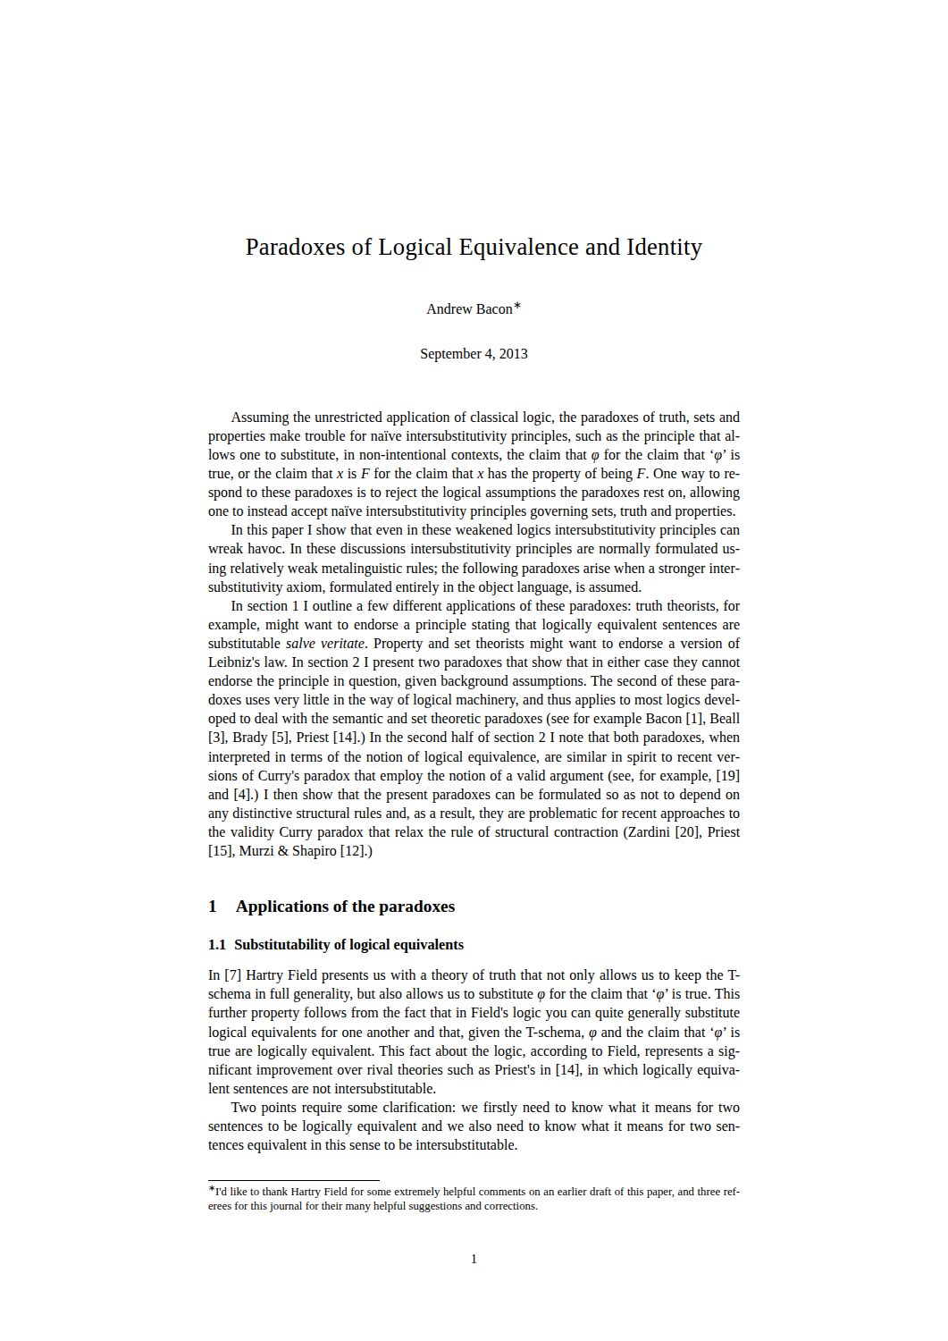Paradoxes of Logical Equivalence and Identity
Andrew Bacon∗
September 4, 2013
Assuming the unrestricted application of classical logic, the paradoxes of truth, sets and properties make trouble for naïve intersubstitutivity principles, such as the principle that allows one to substitute, in non-intentional contexts, the claim that φ for the claim that ‘φ’ is true, or the claim that x is F for the claim that x has the property of being F. One way to respond to these paradoxes is to reject the logical assumptions the paradoxes rest on, allowing one to instead accept naïve intersubstitutivity principles governing sets, truth and properties.
In this paper I show that even in these weakened logics intersubstitutivity principles can wreak havoc. In these discussions intersubstitutivity principles are normally formulated using relatively weak metalinguistic rules; the following paradoxes arise when a stronger intersubstitutivity axiom, formulated entirely in the object language, is assumed.
In section 1 I outline a few different applications of these paradoxes: truth theorists, for example, might want to endorse a principle stating that logically equivalent sentences are substitutable salve veritate. Property and set theorists might want to endorse a version of Leibniz's law. In section 2 I present two paradoxes that show that in either case they cannot endorse the principle in question, given background assumptions. The second of these paradoxes uses very little in the way of logical machinery, and thus applies to most logics developed to deal with the semantic and set theoretic paradoxes (see for example Bacon [1], Beall [3], Brady [5], Priest [14].) In the second half of section 2 I note that both paradoxes, when interpreted in terms of the notion of logical equivalence, are similar in spirit to recent versions of Curry's paradox that employ the notion of a valid argument (see, for example, [19] and [4].) I then show that the present paradoxes can be formulated so as not to depend on any distinctive structural rules and, as a result, they are problematic for recent approaches to the validity Curry paradox that relax the rule of structural contraction (Zardini [20], Priest [15], Murzi & Shapiro [12].)
1 Applications of the paradoxes
1.1 Substitutability of logical equivalents
In [7] Hartry Field presents us with a theory of truth that not only allows us to keep the T-schema in full generality, but also allows us to substitute φ for the claim that ‘φ’ is true. This further property follows from the fact that in Field's logic you can quite generally substitute logical equivalents for one another and that, given the T-schema, φ and the claim that ‘φ’ is true are logically equivalent. This fact about the logic, according to Field, represents a significant improvement over rival theories such as Priest's in [14], in which logically equivalent sentences are not intersubstitutable.
Two points require some clarification: we firstly need to know what it means for two sentences to be logically equivalent and we also need to know what it means for two sentences equivalent in this sense to be intersubstitutable.
∗I'd like to thank Hartry Field for some extremely helpful comments on an earlier draft of this paper, and three referees for this journal for their many helpful suggestions and corrections.
1